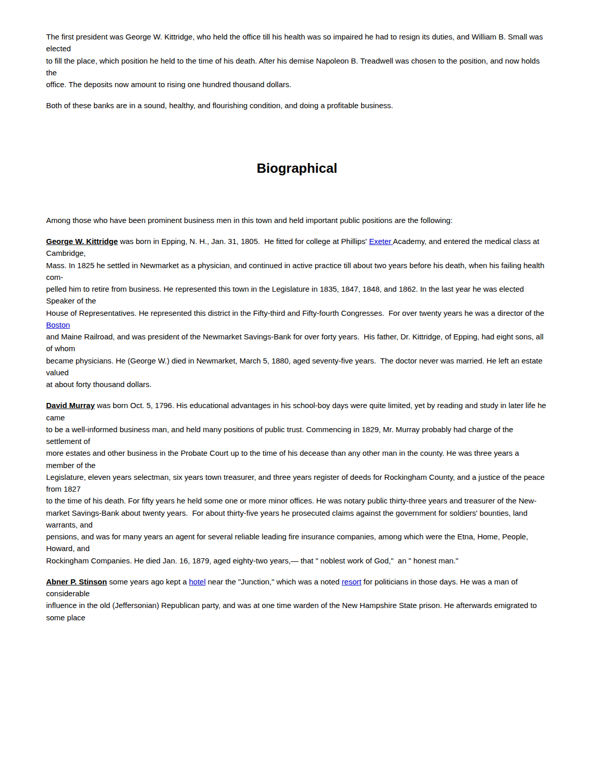The first president was George W. Kittridge, who held the office till his health was so impaired he had to resign its duties, and William B. Small was elected
to fill the place, which position he held to the time of his death. After his demise Napoleon B. Treadwell was chosen to the position, and now holds the
office. The deposits now amount to rising one hundred thousand dollars.
Both of these banks are in a sound, healthy, and flourishing condition, and doing a profitable business.
Biographical
Among those who have been prominent business men in this town and held important public positions are the following:
George W. Kittridge was born in Epping, N. H., Jan. 31, 1805. He fitted for college at Phillips' Exeter Academy, and entered the medical class at Cambridge,
Mass. In 1825 he settled in Newmarket as a physician, and continued in active practice till about two years before his death, when his failing health com-
pelled him to retire from business. He represented this town in the Legislature in 1835, 1847, 1848, and 1862. In the last year he was elected Speaker of the
House of Representatives. He represented this district in the Fifty-third and Fifty-fourth Congresses. For over twenty years he was a director of the Boston
and Maine Railroad, and was president of the Newmarket Savings-Bank for over forty years. His father, Dr. Kittridge, of Epping, had eight sons, all of whom
became physicians. He (George W.) died in Newmarket, March 5, 1880, aged seventy-five years. The doctor never was married. He left an estate valued
at about forty thousand dollars.
David Murray was born Oct. 5, 1796. His educational advantages in his school-boy days were quite limited, yet by reading and study in later life he came
to be a well-informed business man, and held many positions of public trust. Commencing in 1829, Mr. Murray probably had charge of the settlement of
more estates and other business in the Probate Court up to the time of his decease than any other man in the county. He was three years a member of the
Legislature, eleven years selectman, six years town treasurer, and three years register of deeds for Rockingham County, and a justice of the peace from 1827
to the time of his death. For fifty years he held some one or more minor offices. He was notary public thirty-three years and treasurer of the New-
market Savings-Bank about twenty years. For about thirty-five years he prosecuted claims against the government for soldiers' bounties, land warrants, and
pensions, and was for many years an agent for several reliable leading fire insurance companies, among which were the Etna, Home, People, Howard, and
Rockingham Companies. He died Jan. 16, 1879, aged eighty-two years,— that " noblest work of God," an " honest man."
Abner P. Stinson some years ago kept a hotel near the "Junction," which was a noted resort for politicians in those days. He was a man of considerable
influence in the old (Jeffersonian) Republican party, and was at one time warden of the New Hampshire State prison. He afterwards emigrated to some place